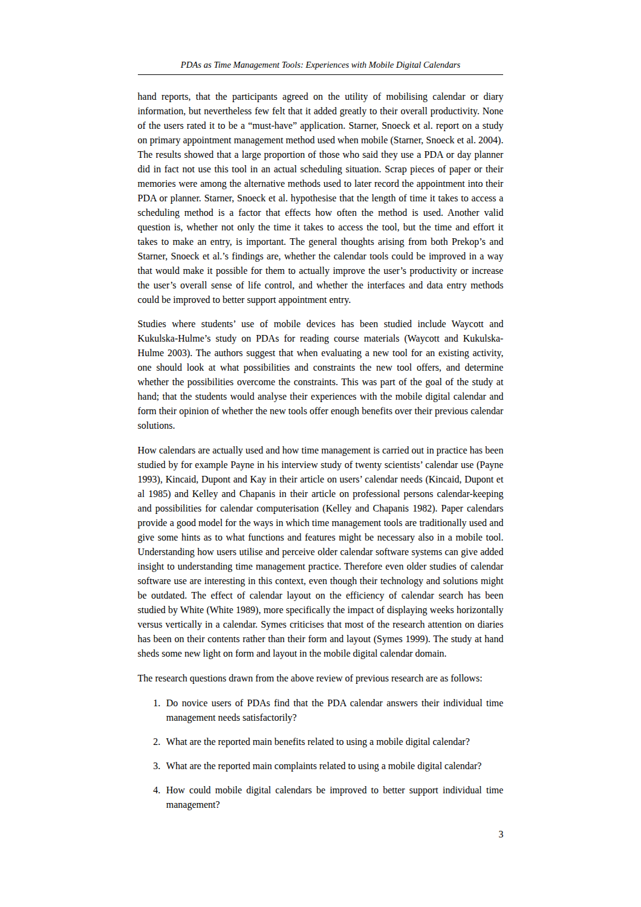PDAs as Time Management Tools: Experiences with Mobile Digital Calendars
hand reports, that the participants agreed on the utility of mobilising calendar or diary information, but nevertheless few felt that it added greatly to their overall productivity. None of the users rated it to be a “must-have” application. Starner, Snoeck et al. report on a study on primary appointment management method used when mobile (Starner, Snoeck et al. 2004). The results showed that a large proportion of those who said they use a PDA or day planner did in fact not use this tool in an actual scheduling situation. Scrap pieces of paper or their memories were among the alternative methods used to later record the appointment into their PDA or planner. Starner, Snoeck et al. hypothesise that the length of time it takes to access a scheduling method is a factor that effects how often the method is used. Another valid question is, whether not only the time it takes to access the tool, but the time and effort it takes to make an entry, is important. The general thoughts arising from both Prekop’s and Starner, Snoeck et al.’s findings are, whether the calendar tools could be improved in a way that would make it possible for them to actually improve the user’s productivity or increase the user’s overall sense of life control, and whether the interfaces and data entry methods could be improved to better support appointment entry.
Studies where students’ use of mobile devices has been studied include Waycott and Kukulska-Hulme’s study on PDAs for reading course materials (Waycott and Kukulska-Hulme 2003). The authors suggest that when evaluating a new tool for an existing activity, one should look at what possibilities and constraints the new tool offers, and determine whether the possibilities overcome the constraints. This was part of the goal of the study at hand; that the students would analyse their experiences with the mobile digital calendar and form their opinion of whether the new tools offer enough benefits over their previous calendar solutions.
How calendars are actually used and how time management is carried out in practice has been studied by for example Payne in his interview study of twenty scientists’ calendar use (Payne 1993), Kincaid, Dupont and Kay in their article on users’ calendar needs (Kincaid, Dupont et al 1985) and Kelley and Chapanis in their article on professional persons calendar-keeping and possibilities for calendar computerisation (Kelley and Chapanis 1982). Paper calendars provide a good model for the ways in which time management tools are traditionally used and give some hints as to what functions and features might be necessary also in a mobile tool. Understanding how users utilise and perceive older calendar software systems can give added insight to understanding time management practice. Therefore even older studies of calendar software use are interesting in this context, even though their technology and solutions might be outdated. The effect of calendar layout on the efficiency of calendar search has been studied by White (White 1989), more specifically the impact of displaying weeks horizontally versus vertically in a calendar. Symes criticises that most of the research attention on diaries has been on their contents rather than their form and layout (Symes 1999). The study at hand sheds some new light on form and layout in the mobile digital calendar domain.
The research questions drawn from the above review of previous research are as follows:
Do novice users of PDAs find that the PDA calendar answers their individual time management needs satisfactorily?
What are the reported main benefits related to using a mobile digital calendar?
What are the reported main complaints related to using a mobile digital calendar?
How could mobile digital calendars be improved to better support individual time management?
3